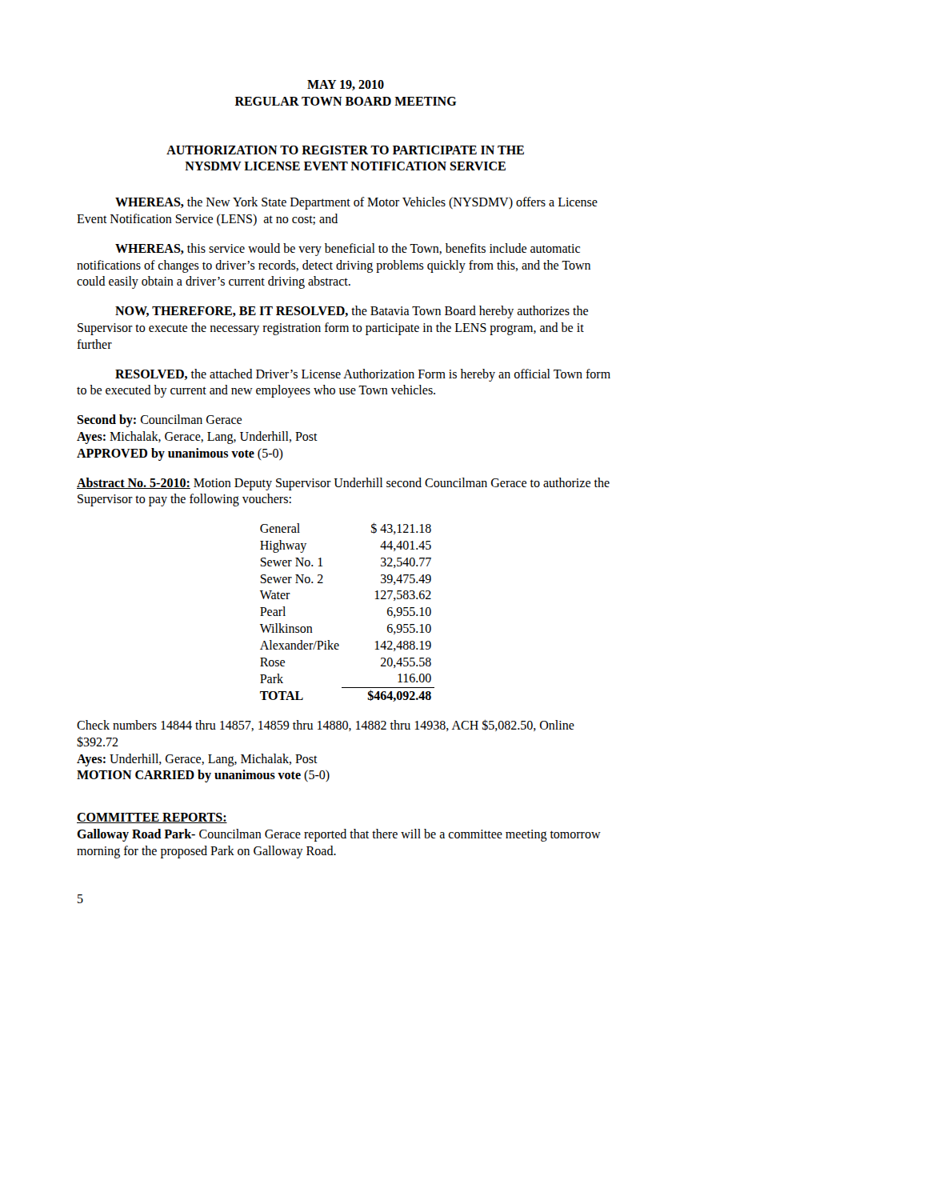MAY 19, 2010
REGULAR TOWN BOARD MEETING
AUTHORIZATION TO REGISTER TO PARTICIPATE IN THE
NYSDMV LICENSE EVENT NOTIFICATION SERVICE
WHEREAS, the New York State Department of Motor Vehicles (NYSDMV) offers a License Event Notification Service (LENS) at no cost; and
WHEREAS, this service would be very beneficial to the Town, benefits include automatic notifications of changes to driver’s records, detect driving problems quickly from this, and the Town could easily obtain a driver’s current driving abstract.
NOW, THEREFORE, BE IT RESOLVED, the Batavia Town Board hereby authorizes the Supervisor to execute the necessary registration form to participate in the LENS program, and be it further
RESOLVED, the attached Driver’s License Authorization Form is hereby an official Town form to be executed by current and new employees who use Town vehicles.
Second by: Councilman Gerace
Ayes: Michalak, Gerace, Lang, Underhill, Post
APPROVED by unanimous vote (5-0)
Abstract No. 5-2010: Motion Deputy Supervisor Underhill second Councilman Gerace to authorize the Supervisor to pay the following vouchers:
| General | $ 43,121.18 |
| Highway | 44,401.45 |
| Sewer No. 1 | 32,540.77 |
| Sewer No. 2 | 39,475.49 |
| Water | 127,583.62 |
| Pearl | 6,955.10 |
| Wilkinson | 6,955.10 |
| Alexander/Pike | 142,488.19 |
| Rose | 20,455.58 |
| Park | 116.00 |
| TOTAL | $464,092.48 |
Check numbers 14844 thru 14857, 14859 thru 14880, 14882 thru 14938, ACH $5,082.50, Online $392.72
Ayes: Underhill, Gerace, Lang, Michalak, Post
MOTION CARRIED by unanimous vote (5-0)
COMMITTEE REPORTS:
Galloway Road Park- Councilman Gerace reported that there will be a committee meeting tomorrow morning for the proposed Park on Galloway Road.
5